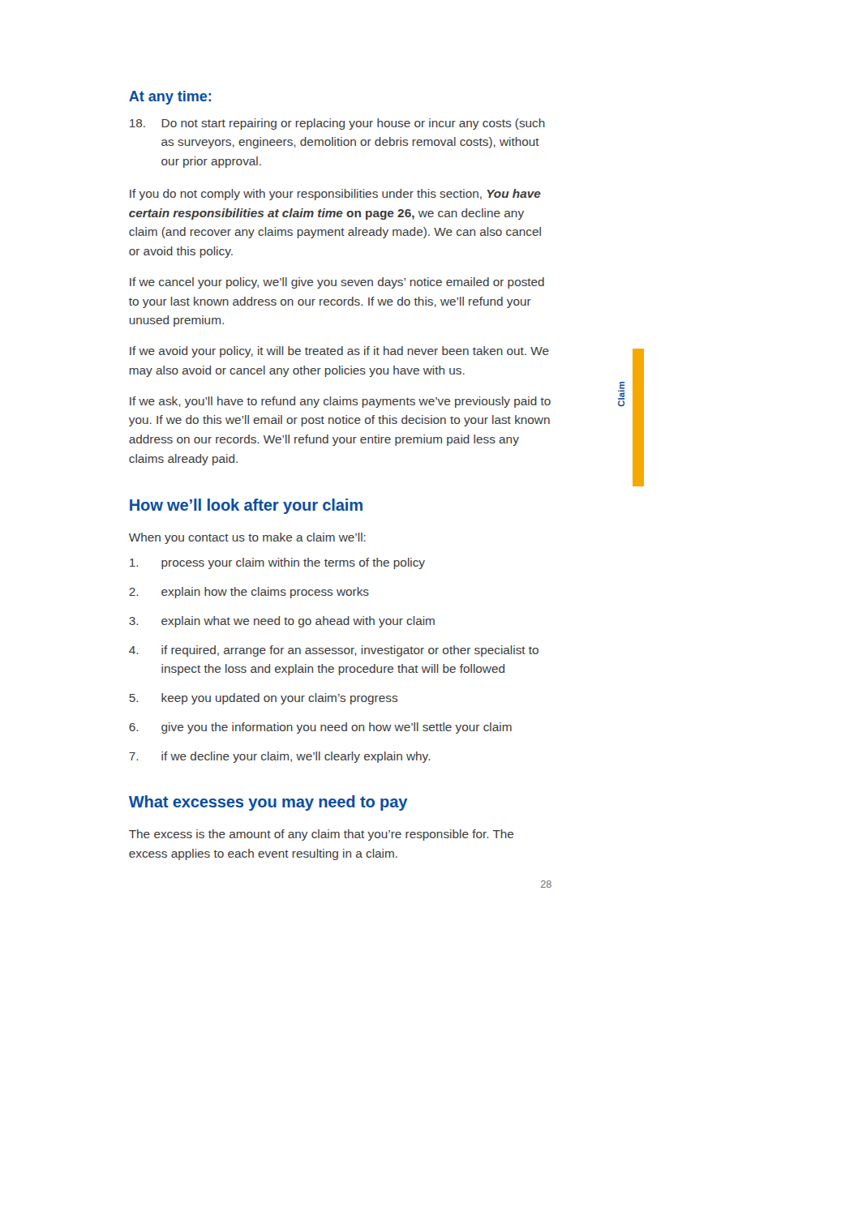At any time:
18. Do not start repairing or replacing your house or incur any costs (such as surveyors, engineers, demolition or debris removal costs), without our prior approval.
If you do not comply with your responsibilities under this section, You have certain responsibilities at claim time on page 26, we can decline any claim (and recover any claims payment already made). We can also cancel or avoid this policy.
If we cancel your policy, we’ll give you seven days’ notice emailed or posted to your last known address on our records. If we do this, we’ll refund your unused premium.
If we avoid your policy, it will be treated as if it had never been taken out. We may also avoid or cancel any other policies you have with us.
If we ask, you’ll have to refund any claims payments we’ve previously paid to you. If we do this we’ll email or post notice of this decision to your last known address on our records. We’ll refund your entire premium paid less any claims already paid.
How we’ll look after your claim
When you contact us to make a claim we’ll:
1. process your claim within the terms of the policy
2. explain how the claims process works
3. explain what we need to go ahead with your claim
4. if required, arrange for an assessor, investigator or other specialist to inspect the loss and explain the procedure that will be followed
5. keep you updated on your claim’s progress
6. give you the information you need on how we’ll settle your claim
7. if we decline your claim, we’ll clearly explain why.
What excesses you may need to pay
The excess is the amount of any claim that you’re responsible for. The excess applies to each event resulting in a claim.
Claim
28